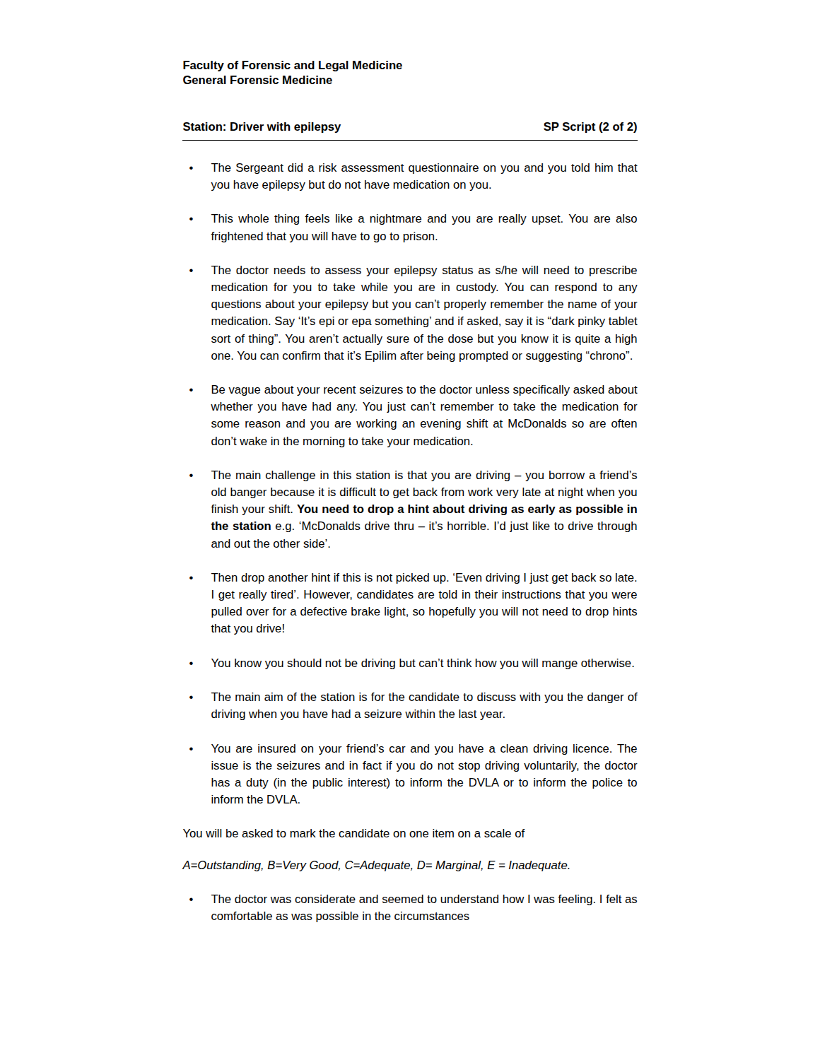Faculty of Forensic and Legal Medicine
General Forensic Medicine
Station: Driver with epilepsy SP Script (2 of 2)
The Sergeant did a risk assessment questionnaire on you and you told him that you have epilepsy but do not have medication on you.
This whole thing feels like a nightmare and you are really upset. You are also frightened that you will have to go to prison.
The doctor needs to assess your epilepsy status as s/he will need to prescribe medication for you to take while you are in custody. You can respond to any questions about your epilepsy but you can’t properly remember the name of your medication. Say ‘It’s epi or epa something’ and if asked, say it is “dark pinky tablet sort of thing”. You aren’t actually sure of the dose but you know it is quite a high one. You can confirm that it’s Epilim after being prompted or suggesting “chrono”.
Be vague about your recent seizures to the doctor unless specifically asked about whether you have had any. You just can’t remember to take the medication for some reason and you are working an evening shift at McDonalds so are often don’t wake in the morning to take your medication.
The main challenge in this station is that you are driving – you borrow a friend’s old banger because it is difficult to get back from work very late at night when you finish your shift. You need to drop a hint about driving as early as possible in the station e.g. ‘McDonalds drive thru – it’s horrible. I’d just like to drive through and out the other side’.
Then drop another hint if this is not picked up. ‘Even driving I just get back so late. I get really tired’. However, candidates are told in their instructions that you were pulled over for a defective brake light, so hopefully you will not need to drop hints that you drive!
You know you should not be driving but can’t think how you will mange otherwise.
The main aim of the station is for the candidate to discuss with you the danger of driving when you have had a seizure within the last year.
You are insured on your friend’s car and you have a clean driving licence. The issue is the seizures and in fact if you do not stop driving voluntarily, the doctor has a duty (in the public interest) to inform the DVLA or to inform the police to inform the DVLA.
You will be asked to mark the candidate on one item on a scale of
A=Outstanding, B=Very Good, C=Adequate, D= Marginal, E = Inadequate.
The doctor was considerate and seemed to understand how I was feeling. I felt as comfortable as was possible in the circumstances